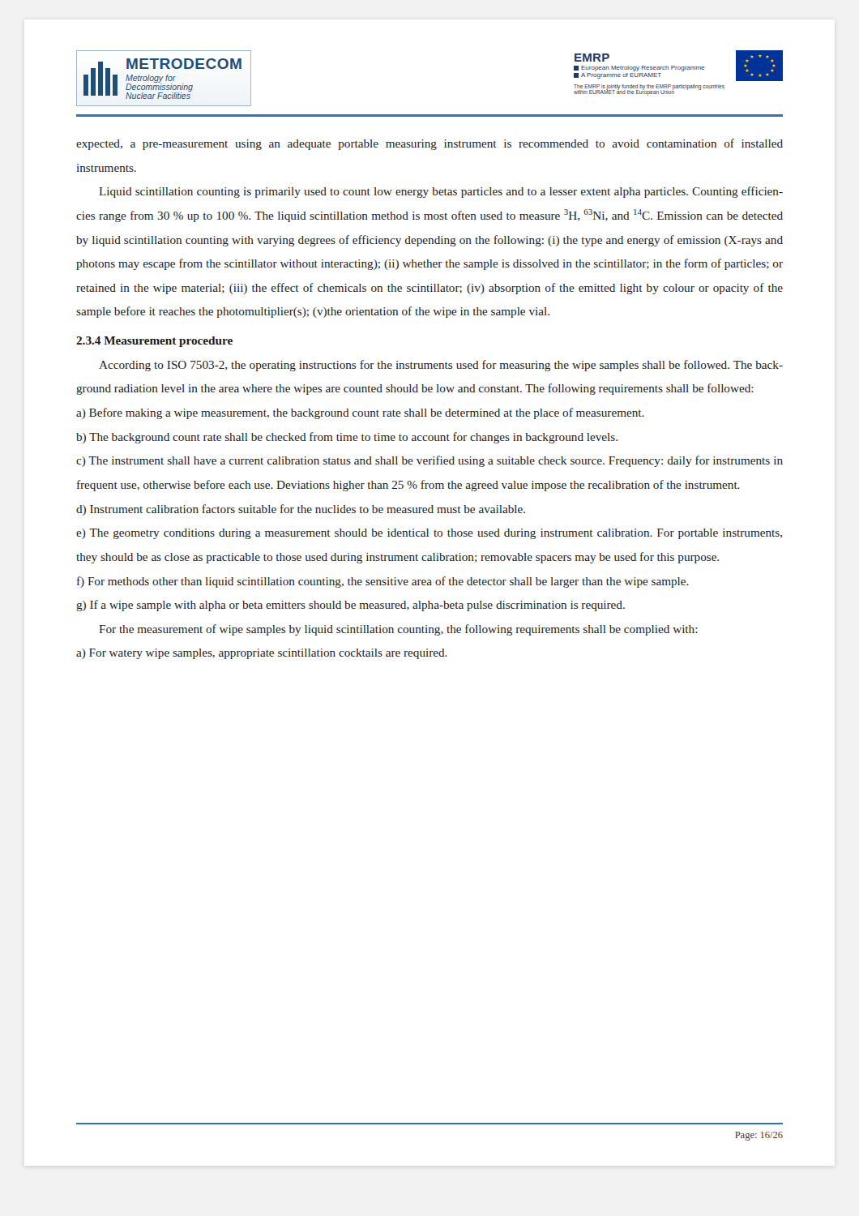METRODECOM
Metrology for
Decommissioning
Nuclear Facilities
EMRP
European Metrology Research Programme
A Programme of EURAMET
The EMRP is jointly funded by the EMRP participating countries within EURAMET and the European Union
★ ★ ★ ★ ★ ★ ★ ★ ★ ★ ★ ★
expected, a pre-measurement using an adequate portable measuring instrument is recommended to avoid contamination of installed instruments.
Liquid scintillation counting is primarily used to count low energy betas particles and to a lesser extent alpha particles. Counting efficiencies range from 30 % up to 100 %. The liquid scintillation method is most often used to measure 3H, 63Ni, and 14C. Emission can be detected by liquid scintillation counting with varying degrees of efficiency depending on the following: (i) the type and energy of emission (X-rays and photons may escape from the scintillator without interacting); (ii) whether the sample is dissolved in the scintillator; in the form of particles; or retained in the wipe material; (iii) the effect of chemicals on the scintillator; (iv) absorption of the emitted light by colour or opacity of the sample before it reaches the photomultiplier(s); (v)the orientation of the wipe in the sample vial.
2.3.4 Measurement procedure
According to ISO 7503-2, the operating instructions for the instruments used for measuring the wipe samples shall be followed. The background radiation level in the area where the wipes are counted should be low and constant. The following requirements shall be followed:
a) Before making a wipe measurement, the background count rate shall be determined at the place of measurement.
b) The background count rate shall be checked from time to time to account for changes in background levels.
c) The instrument shall have a current calibration status and shall be verified using a suitable check source. Frequency: daily for instruments in frequent use, otherwise before each use. Deviations higher than 25 % from the agreed value impose the recalibration of the instrument.
d) Instrument calibration factors suitable for the nuclides to be measured must be available.
e) The geometry conditions during a measurement should be identical to those used during instrument calibration. For portable instruments, they should be as close as practicable to those used during instrument calibration; removable spacers may be used for this purpose.
f) For methods other than liquid scintillation counting, the sensitive area of the detector shall be larger than the wipe sample.
g) If a wipe sample with alpha or beta emitters should be measured, alpha-beta pulse discrimination is required.
For the measurement of wipe samples by liquid scintillation counting, the following requirements shall be complied with:
a) For watery wipe samples, appropriate scintillation cocktails are required.
Page: 16/26